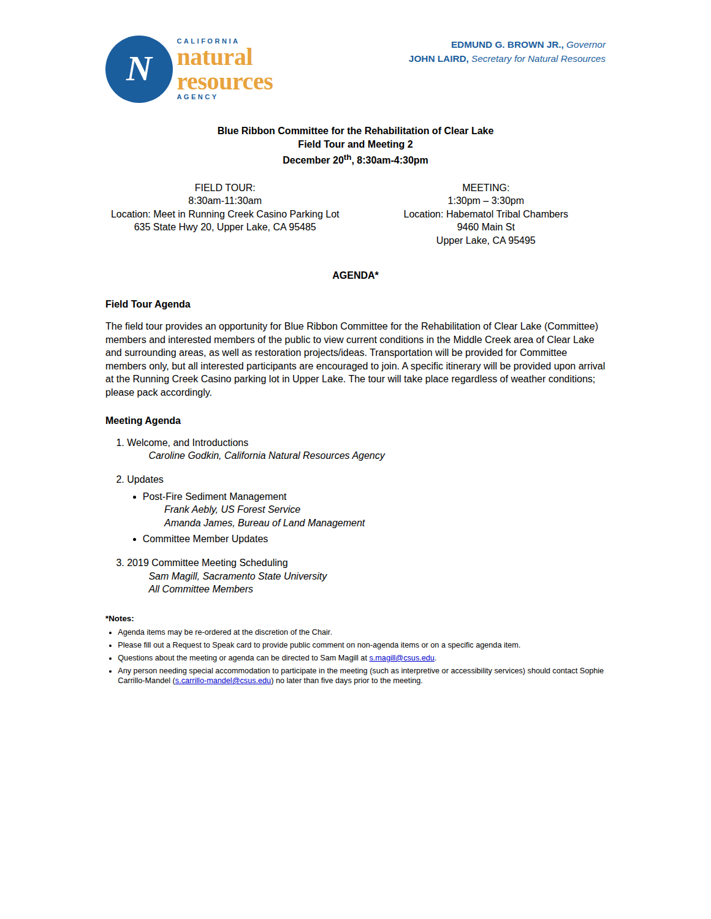N
CALIFORNIA
natural
resources
AGENCY
EDMUND G. BROWN JR., Governor
JOHN LAIRD, Secretary for Natural Resources
Blue Ribbon Committee for the Rehabilitation of Clear Lake
Field Tour and Meeting 2
December 20th, 8:30am-4:30pm
FIELD TOUR:
8:30am-11:30am
Location: Meet in Running Creek Casino Parking Lot
635 State Hwy 20, Upper Lake, CA 95485
MEETING:
1:30pm – 3:30pm
Location: Habematol Tribal Chambers
9460 Main St
Upper Lake, CA 95495
AGENDA*
Field Tour Agenda
The field tour provides an opportunity for Blue Ribbon Committee for the Rehabilitation of Clear Lake (Committee) members and interested members of the public to view current conditions in the Middle Creek area of Clear Lake and surrounding areas, as well as restoration projects/ideas. Transportation will be provided for Committee members only, but all interested participants are encouraged to join. A specific itinerary will be provided upon arrival at the Running Creek Casino parking lot in Upper Lake. The tour will take place regardless of weather conditions; please pack accordingly.
Meeting Agenda
Welcome, and Introductions Caroline Godkin, California Natural Resources Agency
Updates
Post-Fire Sediment Management
Frank Aebly, US Forest Service Amanda James, Bureau of Land Management
Committee Member Updates
2019 Committee Meeting Scheduling Sam Magill, Sacramento State University All Committee Members
*Notes:
Agenda items may be re-ordered at the discretion of the Chair.
Please fill out a Request to Speak card to provide public comment on non-agenda items or on a specific agenda item.
Questions about the meeting or agenda can be directed to Sam Magill at s.magill@csus.edu.
Any person needing special accommodation to participate in the meeting (such as interpretive or accessibility services) should contact Sophie Carrillo-Mandel (s.carrillo-mandel@csus.edu) no later than five days prior to the meeting.